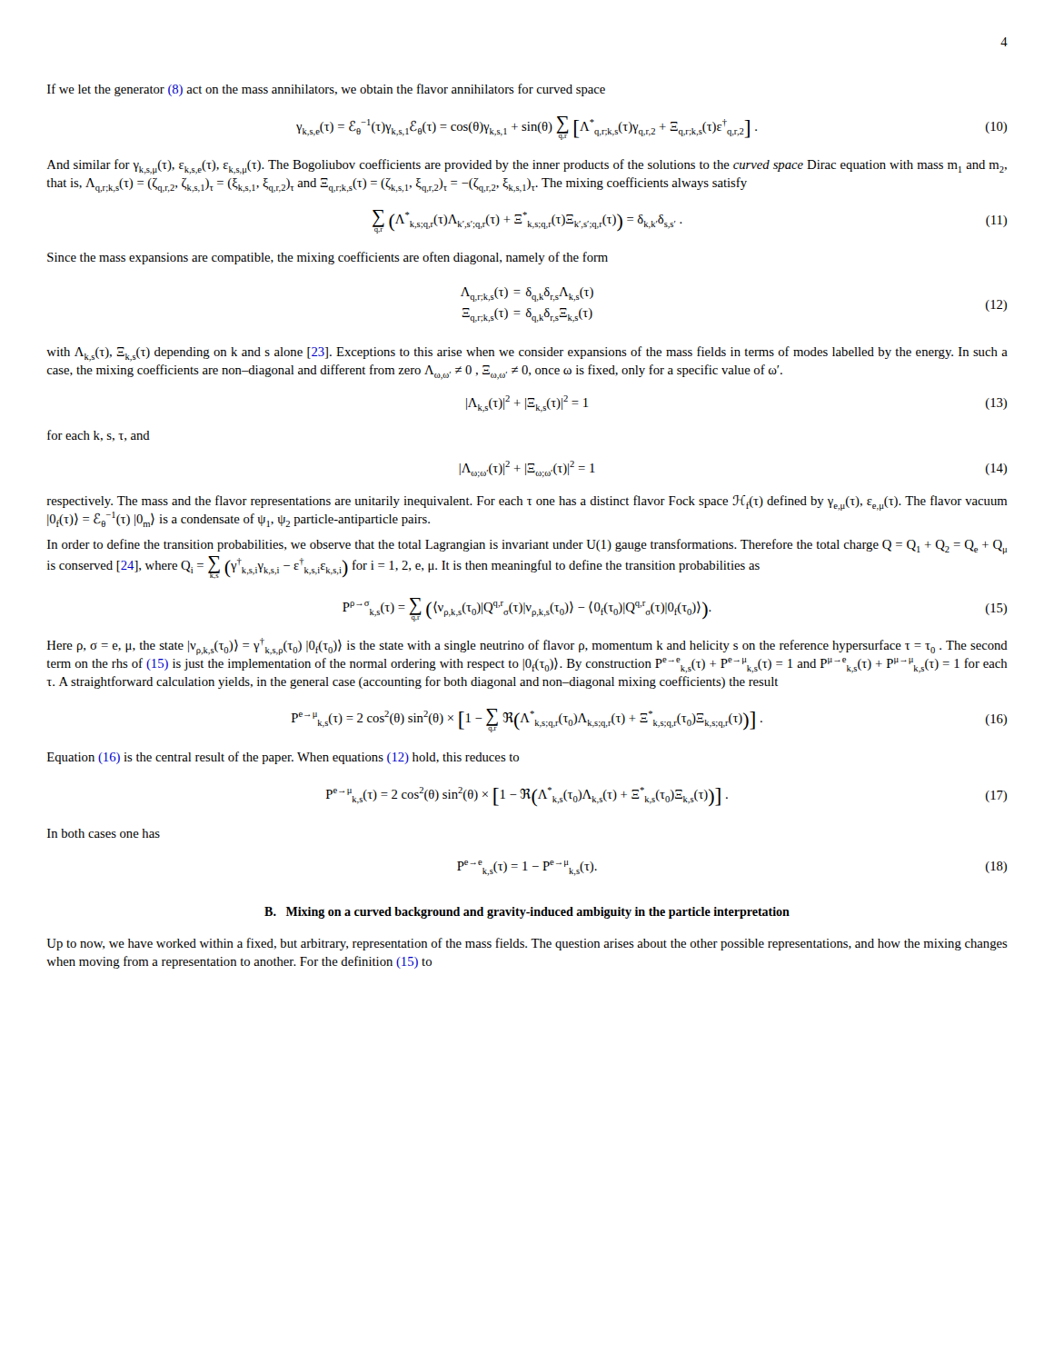4
If we let the generator (8) act on the mass annihilators, we obtain the flavor annihilators for curved space
γk,s,e(τ) = ℰθ−1(τ)γk,s,1ℰθ(τ) = cos(θ)γk,s,1 + sin(θ) ∑q,r [Λ*q,r;k,s(τ)γq,r,2 + Ξq,r;k,s(τ)ε†q,r,2] . (10)
And similar for γk,s,μ(τ), εk,s,e(τ), εk,s,μ(τ). The Bogoliubov coefficients are provided by the inner products of the solutions to the curved space Dirac equation with mass m1 and m2, that is, Λq,r;k,s(τ) = (ζq,r,2, ζk,s,1)τ = (ξk,s,1, ξq,r,2)τ and Ξq,r;k,s(τ) = (ζk,s,1, ξq,r,2)τ = −(ζq,r,2, ξk,s,1)τ. The mixing coefficients always satisfy
∑q,r (Λ*k,s;q,r(τ)Λk′,s′;q,r(τ) + Ξ*k,s;q,r(τ)Ξk′,s′;q,r(τ)) = δk,k′δs,s′ . (11)
Since the mass expansions are compatible, the mixing coefficients are often diagonal, namely of the form
| Λ q,r;k,s (τ) | = | δ q,k δ r,s Λ k,s (τ) |
| Ξ q,r;k,s (τ) | = | δ q,k δ r,s Ξ k,s (τ) |
(12)
with Λk,s(τ), Ξk,s(τ) depending on k and s alone [23]. Exceptions to this arise when we consider expansions of the mass fields in terms of modes labelled by the energy. In such a case, the mixing coefficients are non–diagonal and different from zero Λω,ω′ ≠ 0 , Ξω,ω′ ≠ 0, once ω is fixed, only for a specific value of ω′.
|Λk,s(τ)|2 + |Ξk,s(τ)|2 = 1 (13)
for each k, s, τ, and
|Λω;ω′(τ)|2 + |Ξω;ω′(τ)|2 = 1 (14)
respectively. The mass and the flavor representations are unitarily inequivalent. For each τ one has a distinct flavor Fock space ℋf(τ) defined by γe,μ(τ), εe,μ(τ). The flavor vacuum |0f(τ)⟩ = ℰθ−1(τ) |0m⟩ is a condensate of ψ1, ψ2 particle-antiparticle pairs.
In order to define the transition probabilities, we observe that the total Lagrangian is invariant under U(1) gauge transformations. Therefore the total charge Q = Q1 + Q2 = Qe + Qμ is conserved [24], where Qi = ∑k,s (γ†k,s,iγk,s,i − ε†k,s,iεk,s,i) for i = 1, 2, e, μ. It is then meaningful to define the transition probabilities as
Pρ→σk,s(τ) = ∑q,r (⟨νρ,k,s(τ0)|Qq,rσ(τ)|νρ,k,s(τ0)⟩ − ⟨0f(τ0)|Qq,rσ(τ)|0f(τ0)⟩). (15)
Here ρ, σ = e, μ, the state |νρ,k,s(τ0)⟩ = γ†k,s,ρ(τ0) |0f(τ0)⟩ is the state with a single neutrino of flavor ρ, momentum k and helicity s on the reference hypersurface τ = τ0 . The second term on the rhs of (15) is just the implementation of the normal ordering with respect to |0f(τ0)⟩. By construction Pe→ek,s(τ) + Pe→μk,s(τ) = 1 and Pμ→ek,s(τ) + Pμ→μk,s(τ) = 1 for each τ. A straightforward calculation yields, in the general case (accounting for both diagonal and non–diagonal mixing coefficients) the result
Pe→μk,s(τ) = 2 cos2(θ) sin2(θ) × [1 − ∑q,r ℜ(Λ*k,s;q,r(τ0)Λk,s;q,r(τ) + Ξ*k,s;q,r(τ0)Ξk,s;q,r(τ))] . (16)
Equation (16) is the central result of the paper. When equations (12) hold, this reduces to
Pe→μk,s(τ) = 2 cos2(θ) sin2(θ) × [1 − ℜ(Λ*k,s(τ0)Λk,s(τ) + Ξ*k,s(τ0)Ξk,s(τ))] . (17)
In both cases one has
Pe→ek,s(τ) = 1 − Pe→μk,s(τ). (18)
B. Mixing on a curved background and gravity-induced ambiguity in the particle interpretation
Up to now, we have worked within a fixed, but arbitrary, representation of the mass fields. The question arises about the other possible representations, and how the mixing changes when moving from a representation to another. For the definition (15) to